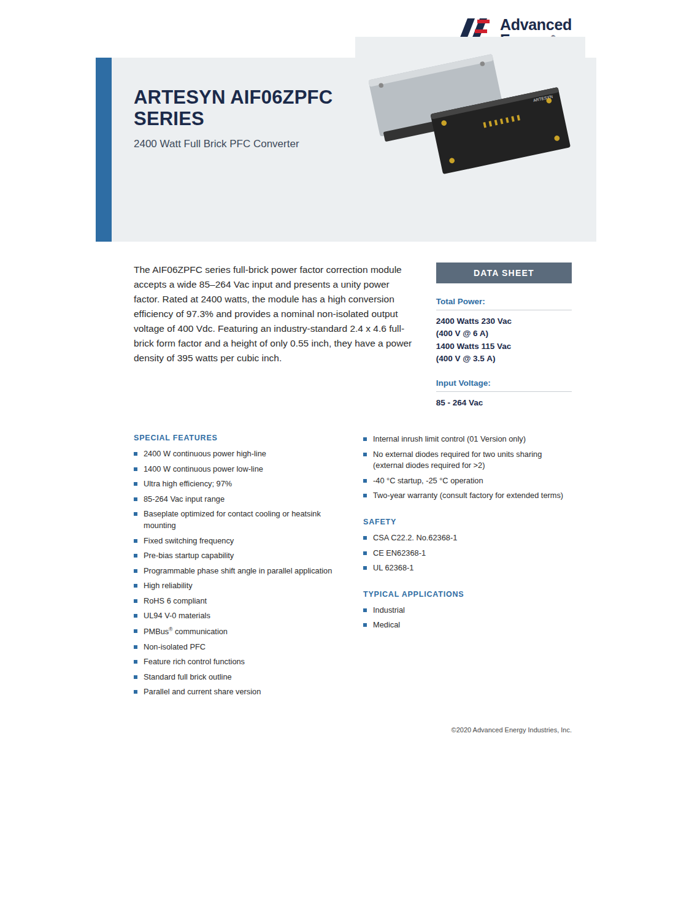Advanced
Energy®
ARTESYN AIF06ZPFC
SERIES
2400 Watt Full Brick PFC Converter
The AIF06ZPFC series full-brick power factor correction module accepts a wide 85–264 Vac input and presents a unity power factor. Rated at 2400 watts, the module has a high conversion efficiency of 97.3% and provides a nominal non-isolated output voltage of 400 Vdc. Featuring an industry-standard 2.4 x 4.6 full-brick form factor and a height of only 0.55 inch, they have a power density of 395 watts per cubic inch.
DATA SHEET
Total Power:
2400 Watts 230 Vac
(400 V @ 6 A)
1400 Watts 115 Vac
(400 V @ 3.5 A)
Input Voltage:
85 - 264 Vac
Special Features
2400 W continuous power high-line
1400 W continuous power low-line
Ultra high efficiency; 97%
85-264 Vac input range
Baseplate optimized for contact cooling or heatsink mounting
Fixed switching frequency
Pre-bias startup capability
Programmable phase shift angle in parallel application
High reliability
RoHS 6 compliant
UL94 V-0 materials
PMBus® communication
Non-isolated PFC
Feature rich control functions
Standard full brick outline
Parallel and current share version
Internal inrush limit control (01 Version only)
No external diodes required for two units sharing (external diodes required for >2)
-40 °C startup, -25 °C operation
Two-year warranty (consult factory for extended terms)
Safety
CSA C22.2. No.62368-1
CE EN62368-1
UL 62368-1
Typical Applications
Industrial
Medical
©2020 Advanced Energy Industries, Inc.